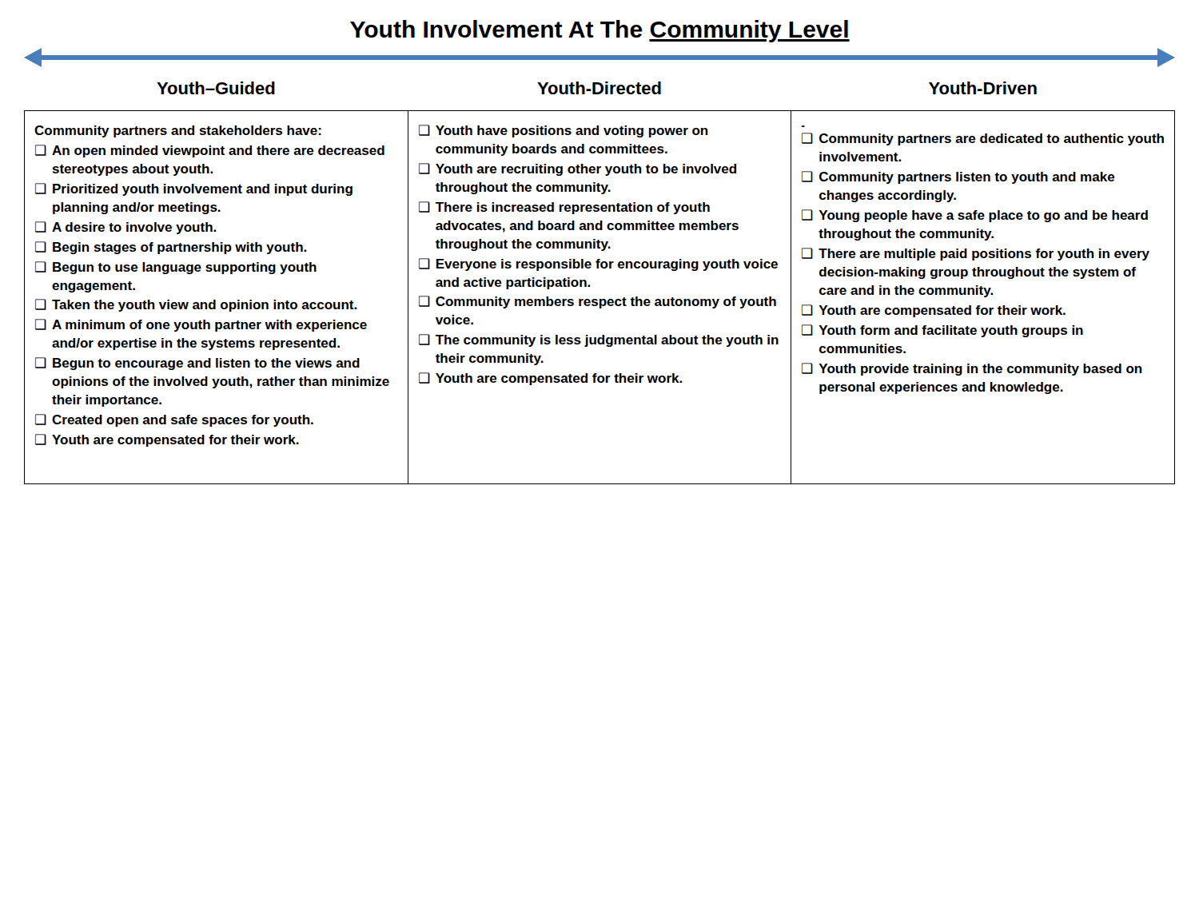Youth Involvement At The Community Level
| Youth–Guided | Youth-Directed | Youth-Driven |
| --- | --- | --- |
| Community partners and stakeholders have: An open minded viewpoint and there are decreased stereotypes about youth. Prioritized youth involvement and input during planning and/or meetings. A desire to involve youth. Begin stages of partnership with youth. Begun to use language supporting youth engagement. Taken the youth view and opinion into account. A minimum of one youth partner with experience and/or expertise in the systems represented. Begun to encourage and listen to the views and opinions of the involved youth, rather than minimize their importance. Created open and safe spaces for youth. Youth are compensated for their work. | Youth have positions and voting power on community boards and committees. Youth are recruiting other youth to be involved throughout the community. There is increased representation of youth advocates, and board and committee members throughout the community. Everyone is responsible for encouraging youth voice and active participation. Community members respect the autonomy of youth voice. The community is less judgmental about the youth in their community. Youth are compensated for their work. | - Community partners are dedicated to authentic youth involvement. Community partners listen to youth and make changes accordingly. Young people have a safe place to go and be heard throughout the community. There are multiple paid positions for youth in every decision-making group throughout the system of care and in the community. Youth are compensated for their work. Youth form and facilitate youth groups in communities. Youth provide training in the community based on personal experiences and knowledge. |